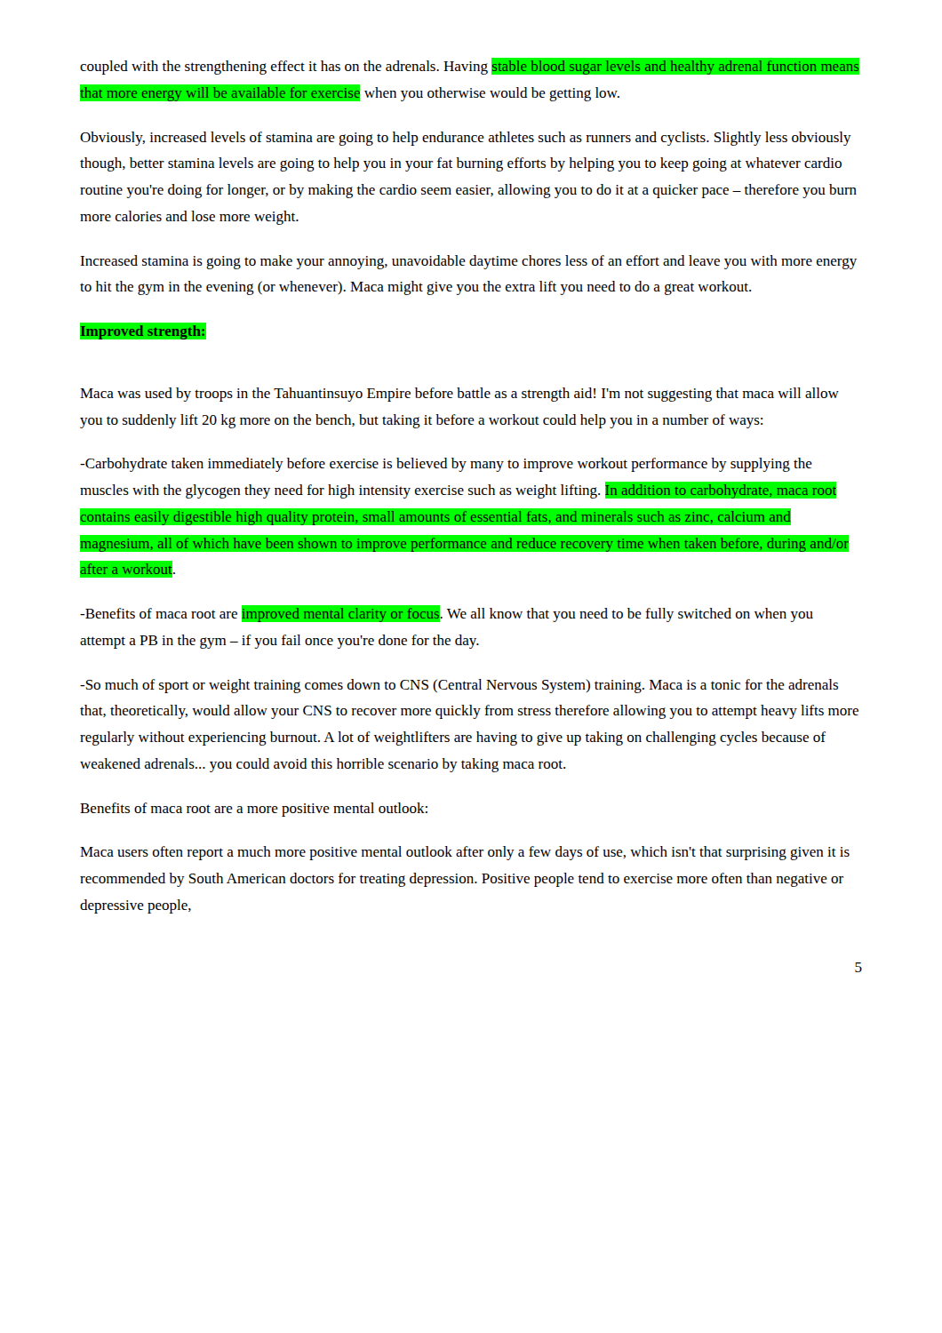coupled with the strengthening effect it has on the adrenals. Having stable blood sugar levels and healthy adrenal function means that more energy will be available for exercise when you otherwise would be getting low.
Obviously, increased levels of stamina are going to help endurance athletes such as runners and cyclists. Slightly less obviously though, better stamina levels are going to help you in your fat burning efforts by helping you to keep going at whatever cardio routine you're doing for longer, or by making the cardio seem easier, allowing you to do it at a quicker pace – therefore you burn more calories and lose more weight.
Increased stamina is going to make your annoying, unavoidable daytime chores less of an effort and leave you with more energy to hit the gym in the evening (or whenever). Maca might give you the extra lift you need to do a great workout.
Improved strength:
Maca was used by troops in the Tahuantinsuyo Empire before battle as a strength aid! I'm not suggesting that maca will allow you to suddenly lift 20 kg more on the bench, but taking it before a workout could help you in a number of ways:
-Carbohydrate taken immediately before exercise is believed by many to improve workout performance by supplying the muscles with the glycogen they need for high intensity exercise such as weight lifting. In addition to carbohydrate, maca root contains easily digestible high quality protein, small amounts of essential fats, and minerals such as zinc, calcium and magnesium, all of which have been shown to improve performance and reduce recovery time when taken before, during and/or after a workout.
-Benefits of maca root are improved mental clarity or focus. We all know that you need to be fully switched on when you attempt a PB in the gym – if you fail once you're done for the day.
-So much of sport or weight training comes down to CNS (Central Nervous System) training. Maca is a tonic for the adrenals that, theoretically, would allow your CNS to recover more quickly from stress therefore allowing you to attempt heavy lifts more regularly without experiencing burnout. A lot of weightlifters are having to give up taking on challenging cycles because of weakened adrenals... you could avoid this horrible scenario by taking maca root.
Benefits of maca root are a more positive mental outlook:
Maca users often report a much more positive mental outlook after only a few days of use, which isn't that surprising given it is recommended by South American doctors for treating depression. Positive people tend to exercise more often than negative or depressive people,
5